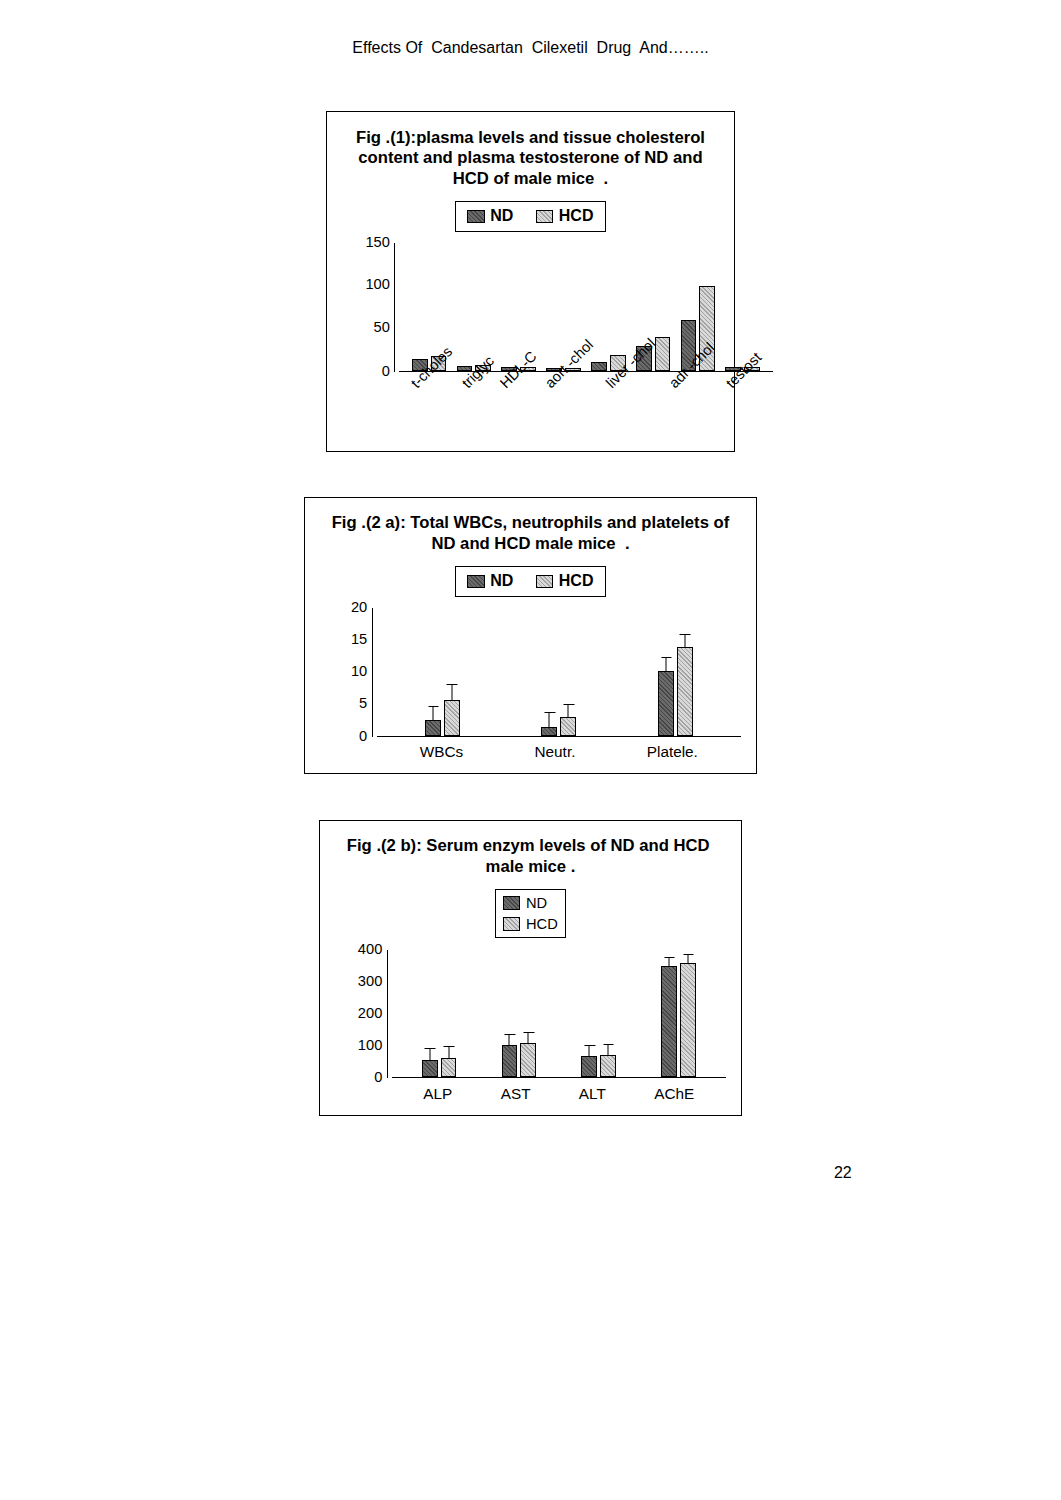Effects Of Candesartan Cilexetil Drug And……..
Fig .(1):plasma levels and tissue cholesterol content and plasma testosterone of ND and HCD of male mice .
ND HCD
150 100 50 0
t-choles triglyc HDL-C aort -chol liver -chol adr -chol testost
Fig .(2 a): Total WBCs, neutrophils and platelets of ND and HCD male mice .
ND HCD
20 15 10 5 0
WBCs Neutr. Platele.
Fig .(2 b): Serum enzym levels of ND and HCD male mice .
ND HCD
400 300 200 100 0
ALP AST ALT AChE
22